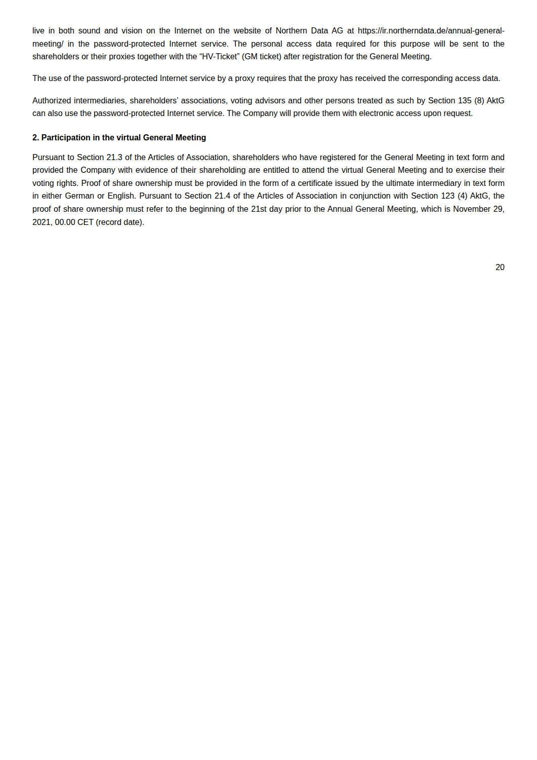live in both sound and vision on the Internet on the website of Northern Data AG at https://ir.northerndata.de/annual-general-meeting/ in the password-protected Internet service. The personal access data required for this purpose will be sent to the shareholders or their proxies together with the “HV-Ticket” (GM ticket) after registration for the General Meeting.
The use of the password-protected Internet service by a proxy requires that the proxy has received the corresponding access data.
Authorized intermediaries, shareholders’ associations, voting advisors and other persons treated as such by Section 135 (8) AktG can also use the password-protected Internet service. The Company will provide them with electronic access upon request.
2. Participation in the virtual General Meeting
Pursuant to Section 21.3 of the Articles of Association, shareholders who have registered for the General Meeting in text form and provided the Company with evidence of their shareholding are entitled to attend the virtual General Meeting and to exercise their voting rights. Proof of share ownership must be provided in the form of a certificate issued by the ultimate intermediary in text form in either German or English. Pursuant to Section 21.4 of the Articles of Association in conjunction with Section 123 (4) AktG, the proof of share ownership must refer to the beginning of the 21st day prior to the Annual General Meeting, which is November 29, 2021, 00.00 CET (record date).
20